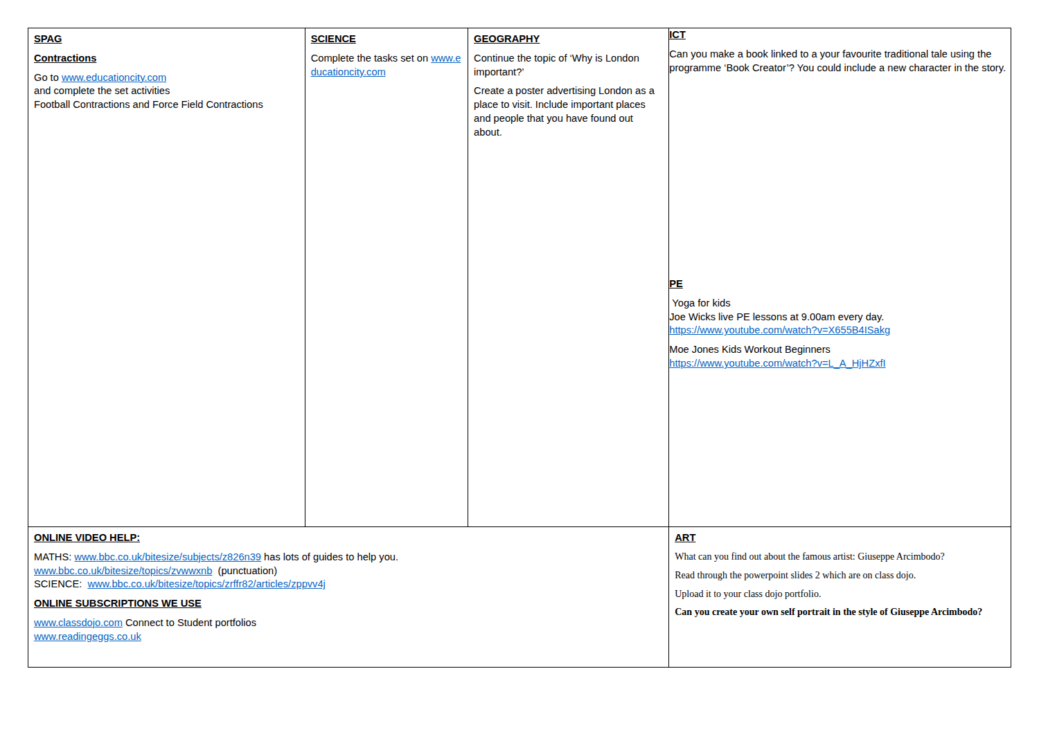| SPAG Contractions Go to www.educationcity.com and complete the set activities Football Contractions and Force Field Contractions | SCIENCE Complete the tasks set on www.educationcity.com | GEOGRAPHY Continue the topic of ‘Why is London important?’ Create a poster advertising London as a place to visit. Include important places and people that you have found out about. | / ICT Can you make a book linked to a your favourite traditional tale using the programme ‘Book Creator’? You could include a new character in the story. / / PE Yoga for kids Joe Wicks live PE lessons at 9.00am every day. https://www.youtube.com/watch?v=X655B4ISakg Moe Jones Kids Workout Beginners https://www.youtube.com/watch?v=L_A_HjHZxfI / |
| ONLINE VIDEO HELP: MATHS: www.bbc.co.uk/bitesize/subjects/z826n39 has lots of guides to help you. www.bbc.co.uk/bitesize/topics/zvwwxnb (punctuation) SCIENCE: www.bbc.co.uk/bitesize/topics/zrffr82/articles/zppvv4j ONLINE SUBSCRIPTIONS WE USE www.classdojo.com Connect to Student portfolios www.readingeggs.co.uk | ART What can you find out about the famous artist: Giuseppe Arcimbodo? Read through the powerpoint slides 2 which are on class dojo. Upload it to your class dojo portfolio. Can you create your own self portrait in the style of Giuseppe Arcimbodo? |